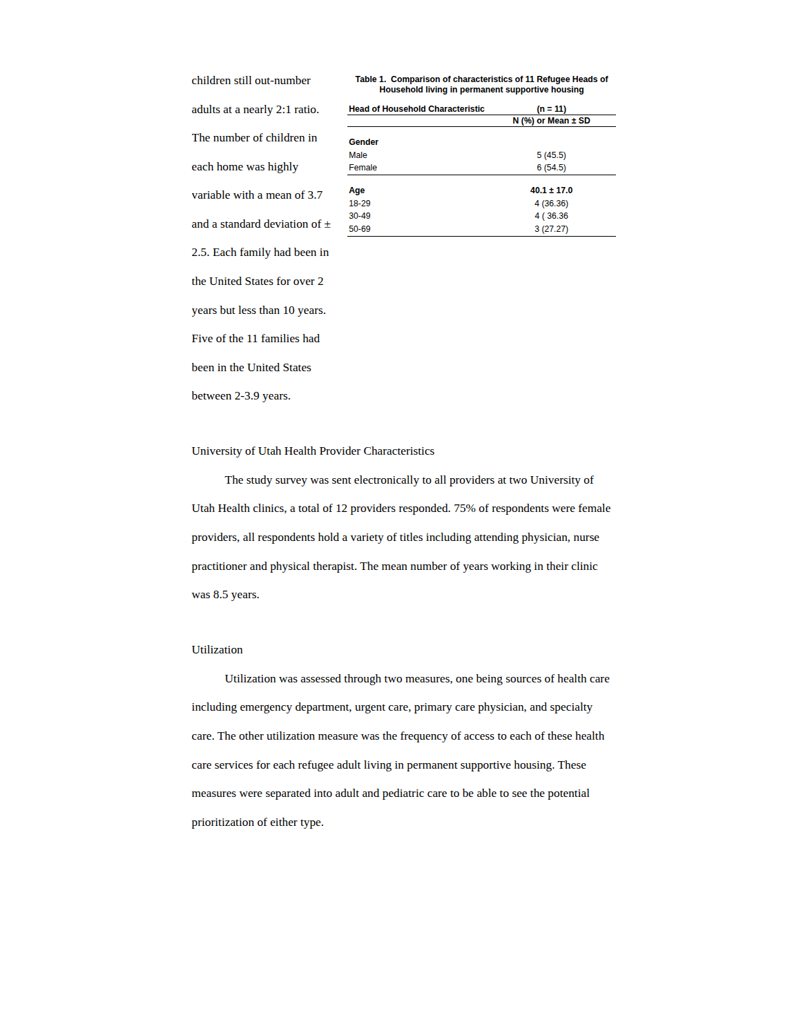Table 1. Comparison of characteristics of 11 Refugee Heads of Household living in permanent supportive housing
| Head of Household Characteristic | (n = 11) |
| | N (%) or Mean ± SD |
| Gender | |
| Male | 5 (45.5) |
| Female | 6 (54.5) |
| Age | 40.1 ± 17.0 |
| 18-29 | 4 (36.36) |
| 30-49 | 4 ( 36.36 |
| 50-69 | 3 (27.27) |
children still out-number adults at a nearly 2:1 ratio. The number of children in each home was highly variable with a mean of 3.7 and a standard deviation of ± 2.5. Each family had been in the United States for over 2 years but less than 10 years. Five of the 11 families had been in the United States between 2-3.9 years.
University of Utah Health Provider Characteristics
The study survey was sent electronically to all providers at two University of Utah Health clinics, a total of 12 providers responded. 75% of respondents were female providers, all respondents hold a variety of titles including attending physician, nurse practitioner and physical therapist. The mean number of years working in their clinic was 8.5 years.
Utilization
Utilization was assessed through two measures, one being sources of health care including emergency department, urgent care, primary care physician, and specialty care. The other utilization measure was the frequency of access to each of these health care services for each refugee adult living in permanent supportive housing. These measures were separated into adult and pediatric care to be able to see the potential prioritization of either type.